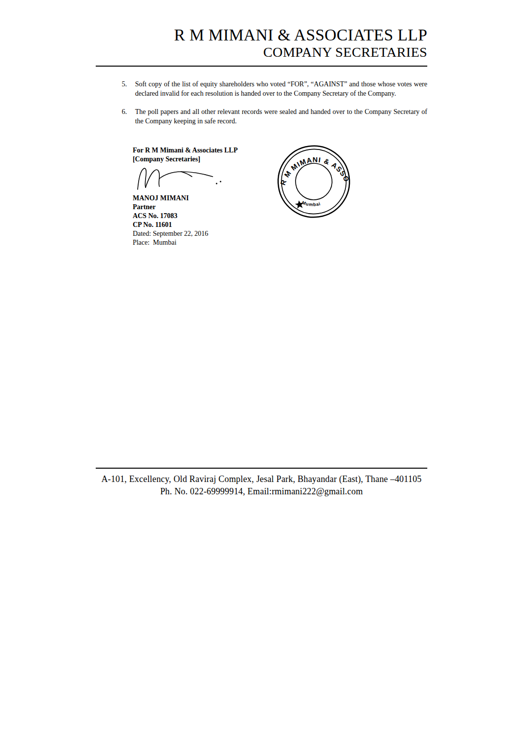R M MIMANI & ASSOCIATES LLP
COMPANY SECRETARIES
5. Soft copy of the list of equity shareholders who voted “FOR”, “AGAINST” and those whose votes were declared invalid for each resolution is handed over to the Company Secretary of the Company.
6. The poll papers and all other relevant records were sealed and handed over to the Company Secretary of the Company keeping in safe record.
For R M Mimani & Associates LLP
[Company Secretaries]
MANOJ MIMANI
Partner
ACS No. 17083
CP No. 11601
Dated: September 22, 2016
Place: Mumbai
R M MIMANI & ASSOCIATES LLP Mumbai
A-101, Excellency, Old Raviraj Complex, Jesal Park, Bhayandar (East), Thane –401105 Ph. No. 022-69999914, Email:rmimani222@gmail.com